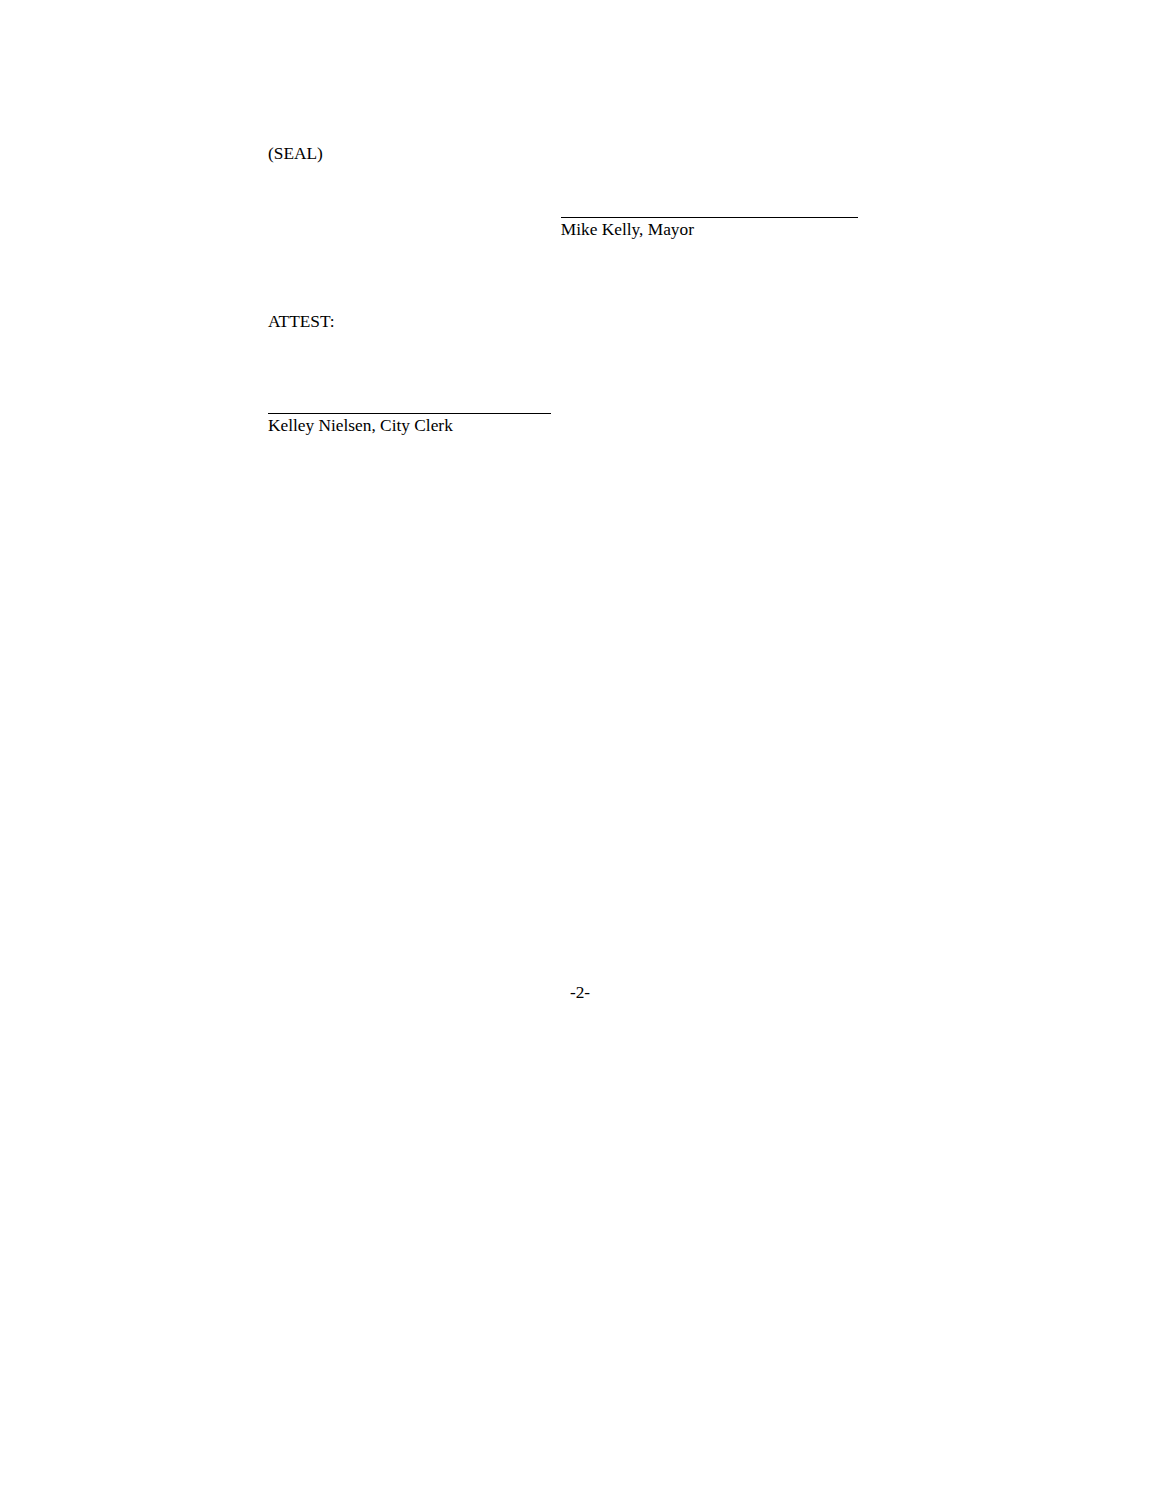(SEAL)
Mike Kelly, Mayor
ATTEST:
Kelley Nielsen, City Clerk
-2-